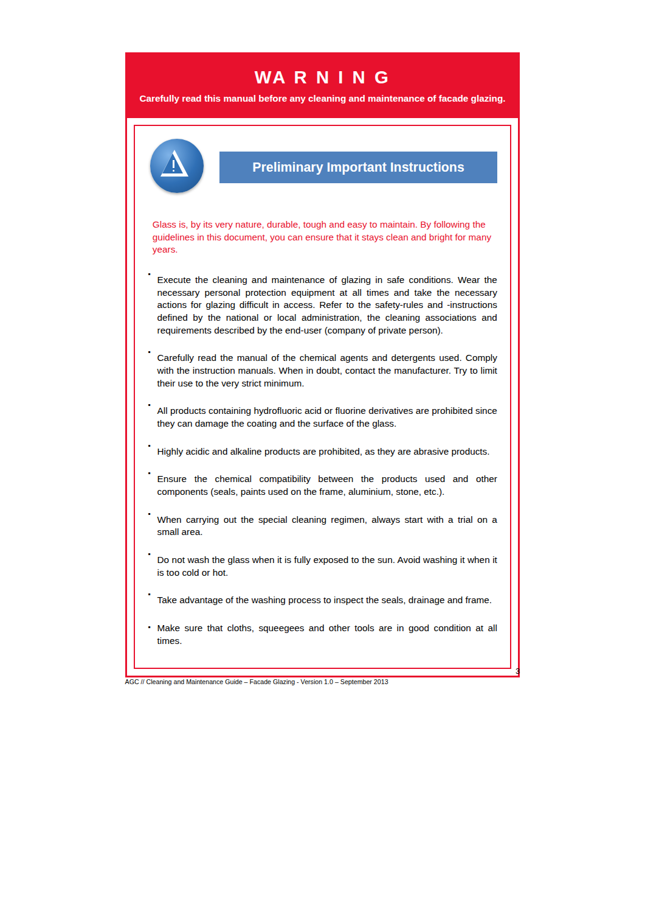WA R N I N G
Carefully read this manual before any cleaning and maintenance of facade glazing.
Preliminary Important Instructions
Glass is, by its very nature, durable, tough and easy to maintain. By following the guidelines in this document, you can ensure that it stays clean and bright for many years.
Execute the cleaning and maintenance of glazing in safe conditions. Wear the necessary personal protection equipment at all times and take the necessary actions for glazing difficult in access. Refer to the safety-rules and -instructions defined by the national or local administration, the cleaning associations and requirements described by the end-user (company of private person).
Carefully read the manual of the chemical agents and detergents used. Comply with the instruction manuals. When in doubt, contact the manufacturer. Try to limit their use to the very strict minimum.
All products containing hydrofluoric acid or fluorine derivatives are prohibited since they can damage the coating and the surface of the glass.
Highly acidic and alkaline products are prohibited, as they are abrasive products.
Ensure the chemical compatibility between the products used and other components (seals, paints used on the frame, aluminium, stone, etc.).
When carrying out the special cleaning regimen, always start with a trial on a small area.
Do not wash the glass when it is fully exposed to the sun. Avoid washing it when it is too cold or hot.
Take advantage of the washing process to inspect the seals, drainage and frame.
Make sure that cloths, squeegees and other tools are in good condition at all times.
3 AGC // Cleaning and Maintenance Guide – Facade Glazing - Version 1.0 – September 2013